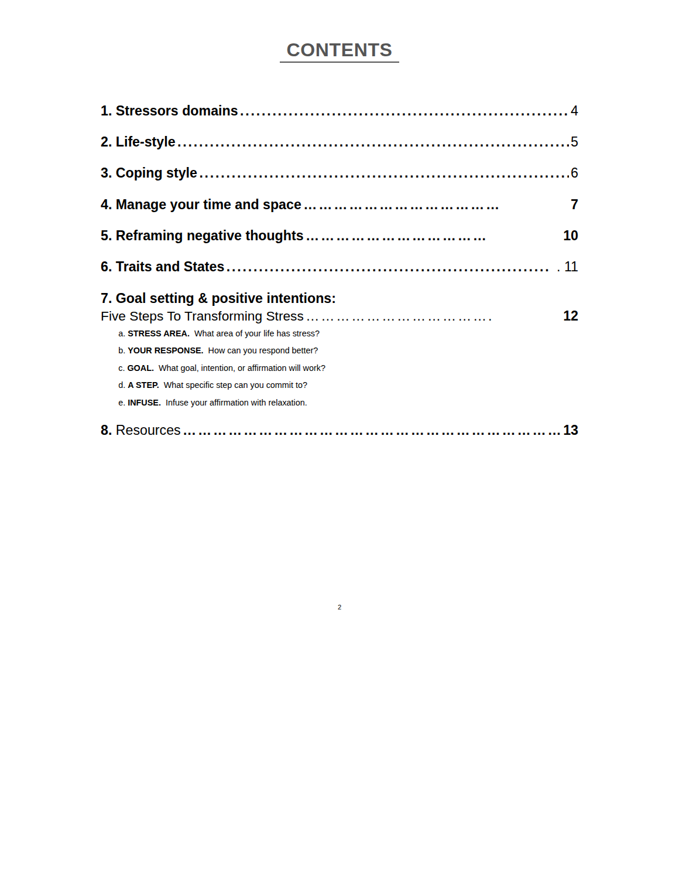CONTENTS
1. Stressors domains ....................................................................... 4
2. Life-style ................................................................................. 5
3. Coping style .............................................................................. 6
4. Manage your time and space ………………………………… 7
5. Reframing negative thoughts ……………………………… 10
6. Traits and States ............................................................ . 11
7. Goal setting & positive intentions:
Five Steps To Transforming Stress ………………………………. 12
a. STRESS AREA. What area of your life has stress?
b. YOUR RESPONSE. How can you respond better?
c. GOAL. What goal, intention, or affirmation will work?
d. A STEP. What specific step can you commit to?
e. INFUSE. Infuse your affirmation with relaxation.
8. Resources …………………………………………………………………… 13
2